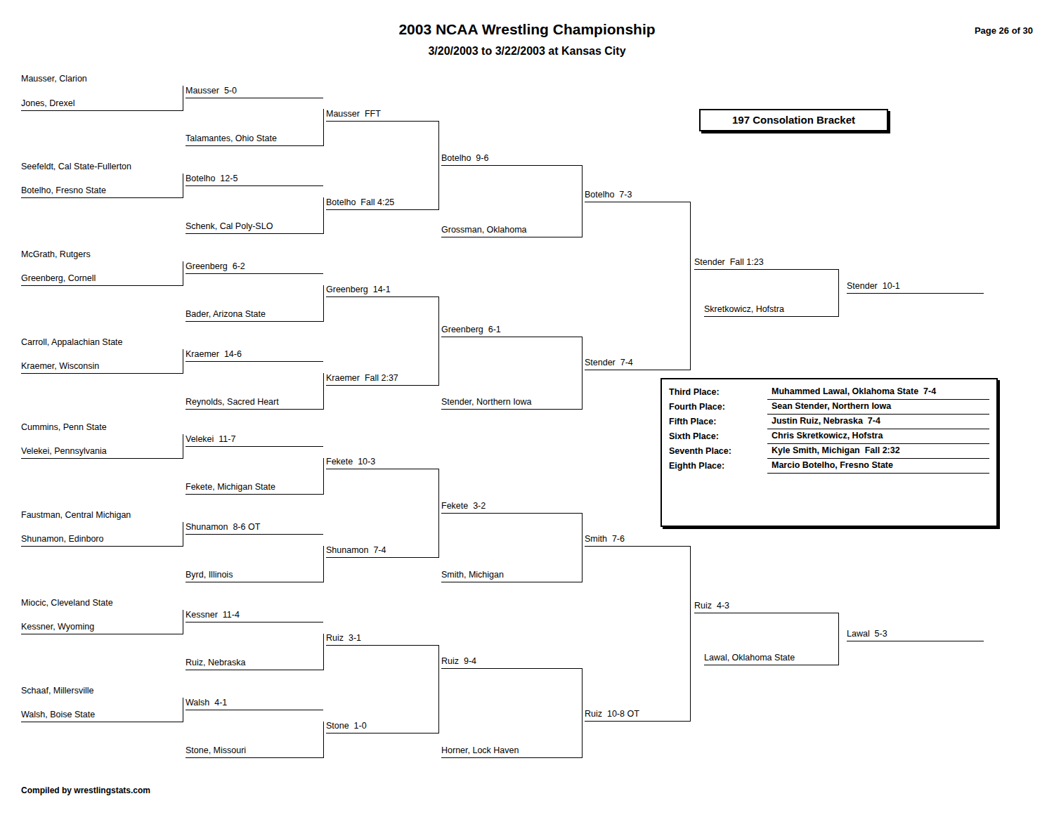Page 26 of 30
2003 NCAA Wrestling Championship
3/20/2003 to 3/22/2003 at Kansas City
197 Consolation Bracket
| Third Place: | Muhammed Lawal, Oklahoma State 7-4 |
| Fourth Place: | Sean Stender, Northern Iowa |
| Fifth Place: | Justin Ruiz, Nebraska 7-4 |
| Sixth Place: | Chris Skretkowicz, Hofstra |
| Seventh Place: | Kyle Smith, Michigan Fall 2:32 |
| Eighth Place: | Marcio Botelho, Fresno State |
Mausser, Clarion
Jones, Drexel
Mausser 5-0
Talamantes, Ohio State
Mausser FFT
Seefeldt, Cal State-Fullerton
Botelho, Fresno State
Botelho 12-5
Schenk, Cal Poly-SLO
Botelho Fall 4:25
Botelho 9-6
Grossman, Oklahoma
Botelho 7-3
McGrath, Rutgers
Greenberg, Cornell
Greenberg 6-2
Bader, Arizona State
Greenberg 14-1
Carroll, Appalachian State
Kraemer, Wisconsin
Kraemer 14-6
Reynolds, Sacred Heart
Kraemer Fall 2:37
Greenberg 6-1
Stender, Northern Iowa
Stender 7-4
Stender Fall 1:23
Skretkowicz, Hofstra
Stender 10-1
Cummins, Penn State
Velekei, Pennsylvania
Velekei 11-7
Fekete, Michigan State
Fekete 10-3
Faustman, Central Michigan
Shunamon, Edinboro
Shunamon 8-6 OT
Byrd, Illinois
Shunamon 7-4
Fekete 3-2
Smith, Michigan
Smith 7-6
Miocic, Cleveland State
Kessner, Wyoming
Kessner 11-4
Ruiz, Nebraska
Ruiz 3-1
Schaaf, Millersville
Walsh, Boise State
Walsh 4-1
Stone, Missouri
Stone 1-0
Ruiz 9-4
Horner, Lock Haven
Ruiz 10-8 OT
Ruiz 4-3
Lawal, Oklahoma State
Lawal 5-3
Compiled by wrestlingstats.com